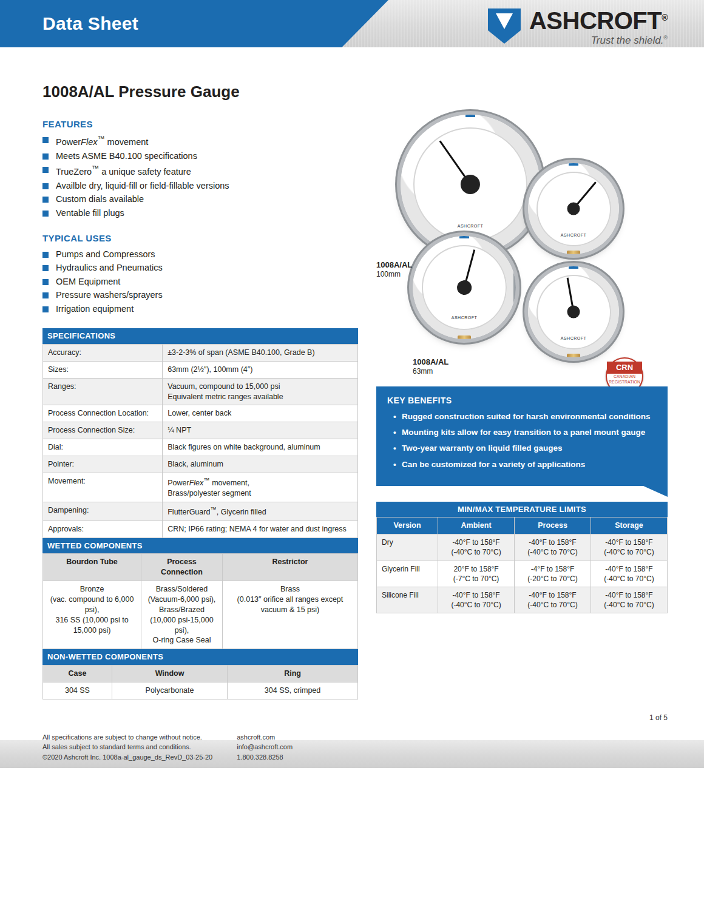Data Sheet
ASHCROFT®
Trust the shield.®
1008A/AL Pressure Gauge
FEATURES
PowerFlex™ movement
Meets ASME B40.100 specifications
TrueZero™ a unique safety feature
Availble dry, liquid-fill or field-fillable versions
Custom dials available
Ventable fill plugs
TYPICAL USES
Pumps and Compressors
Hydraulics and Pneumatics
OEM Equipment
Pressure washers/sprayers
Irrigation equipment
SPECIFICATIONS
| Accuracy: | ±3-2-3% of span (ASME B40.100, Grade B) |
| Sizes: | 63mm (2½″), 100mm (4″) |
| Ranges: | Vacuum, compound to 15,000 psi Equivalent metric ranges available |
| Process Connection Location: | Lower, center back |
| Process Connection Size: | ¼ NPT |
| Dial: | Black figures on white background, aluminum |
| Pointer: | Black, aluminum |
| Movement: | Power Flex ™ movement, Brass/polyester segment |
| Dampening: | FlutterGuard ™ , Glycerin filled |
| Approvals: | CRN; IP66 rating; NEMA 4 for water and dust ingress |
WETTED COMPONENTS
| Bourdon Tube | Process Connection | Restrictor |
| --- | --- | --- |
| Bronze (vac. compound to 6,000 psi), 316 SS (10,000 psi to 15,000 psi) | Brass/Soldered (Vacuum-6,000 psi), Brass/Brazed (10,000 psi-15,000 psi), O-ring Case Seal | Brass (0.013″ orifice all ranges except vacuum & 15 psi) |
NON-WETTED COMPONENTS
| Case | Window | Ring |
| --- | --- | --- |
| 304 SS | Polycarbonate | 304 SS, crimped |
ASHCROFT
ASHCROFT
ASHCROFT
ASHCROFT
1008A/AL
100mm
1008A/AL
63mm
CRN
CANADIAN
REGISTRATION
NUMBER
KEY BENEFITS
Rugged construction suited for harsh environmental conditions
Mounting kits allow for easy transition to a panel mount gauge
Two-year warranty on liquid filled gauges
Can be customized for a variety of applications
MIN/MAX TEMPERATURE LIMITS
| Version | Ambient | Process | Storage |
| --- | --- | --- | --- |
| Dry | -40°F to 158°F (-40°C to 70°C) | -40°F to 158°F (-40°C to 70°C) | -40°F to 158°F (-40°C to 70°C) |
| Glycerin Fill | 20°F to 158°F (-7°C to 70°C) | -4°F to 158°F (-20°C to 70°C) | -40°F to 158°F (-40°C to 70°C) |
| Silicone Fill | -40°F to 158°F (-40°C to 70°C) | -40°F to 158°F (-40°C to 70°C) | -40°F to 158°F (-40°C to 70°C) |
1 of 5
All specifications are subject to change without notice.
All sales subject to standard terms and conditions.
©2020 Ashcroft Inc. 1008a-al_gauge_ds_RevD_03-25-20
ashcroft.com
info@ashcroft.com
1.800.328.8258